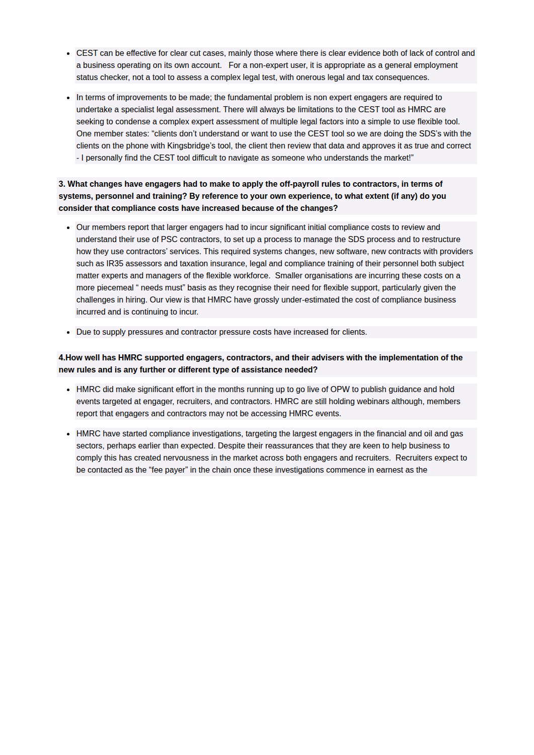CEST can be effective for clear cut cases, mainly those where there is clear evidence both of lack of control and a business operating on its own account. For a non-expert user, it is appropriate as a general employment status checker, not a tool to assess a complex legal test, with onerous legal and tax consequences.
In terms of improvements to be made; the fundamental problem is non expert engagers are required to undertake a specialist legal assessment. There will always be limitations to the CEST tool as HMRC are seeking to condense a complex expert assessment of multiple legal factors into a simple to use flexible tool. One member states: “clients don’t understand or want to use the CEST tool so we are doing the SDS’s with the clients on the phone with Kingsbridge’s tool, the client then review that data and approves it as true and correct - I personally find the CEST tool difficult to navigate as someone who understands the market!”
3. What changes have engagers had to make to apply the off-payroll rules to contractors, in terms of systems, personnel and training? By reference to your own experience, to what extent (if any) do you consider that compliance costs have increased because of the changes?
Our members report that larger engagers had to incur significant initial compliance costs to review and understand their use of PSC contractors, to set up a process to manage the SDS process and to restructure how they use contractors’ services. This required systems changes, new software, new contracts with providers such as IR35 assessors and taxation insurance, legal and compliance training of their personnel both subject matter experts and managers of the flexible workforce. Smaller organisations are incurring these costs on a more piecemeal “ needs must” basis as they recognise their need for flexible support, particularly given the challenges in hiring. Our view is that HMRC have grossly under-estimated the cost of compliance business incurred and is continuing to incur.
Due to supply pressures and contractor pressure costs have increased for clients.
4.How well has HMRC supported engagers, contractors, and their advisers with the implementation of the new rules and is any further or different type of assistance needed?
HMRC did make significant effort in the months running up to go live of OPW to publish guidance and hold events targeted at engager, recruiters, and contractors. HMRC are still holding webinars although, members report that engagers and contractors may not be accessing HMRC events.
HMRC have started compliance investigations, targeting the largest engagers in the financial and oil and gas sectors, perhaps earlier than expected. Despite their reassurances that they are keen to help business to comply this has created nervousness in the market across both engagers and recruiters. Recruiters expect to be contacted as the “fee payer” in the chain once these investigations commence in earnest as the